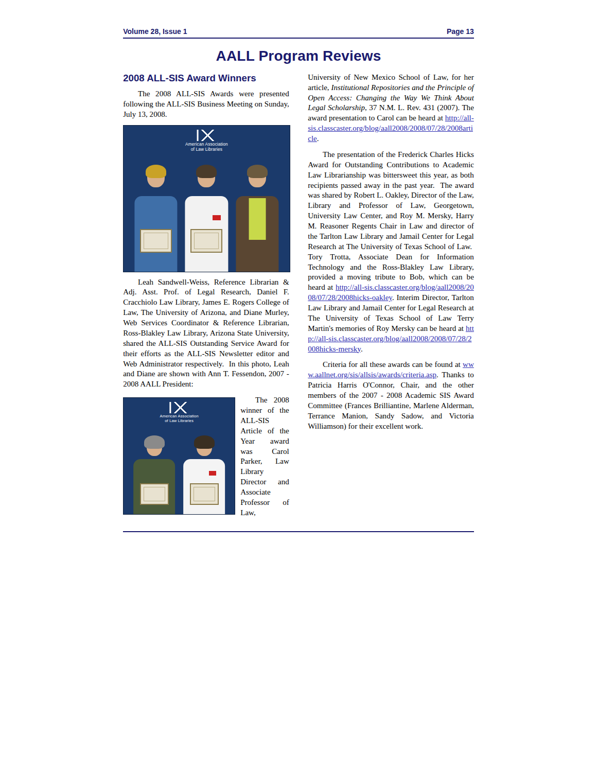Volume 28, Issue 1 Page 13
AALL Program Reviews
2008 ALL-SIS Award Winners
The 2008 ALL-SIS Awards were presented following the ALL-SIS Business Meeting on Sunday, July 13, 2008.
American Association
of Law Libraries
Leah Sandwell-Weiss, Reference Librarian & Adj. Asst. Prof. of Legal Research, Daniel F. Cracchiolo Law Library, James E. Rogers College of Law, The University of Arizona, and Diane Murley, Web Services Coordinator & Reference Librarian, Ross-Blakley Law Library, Arizona State University, shared the ALL-SIS Outstanding Service Award for their efforts as the ALL-SIS Newsletter editor and Web Administrator respectively. In this photo, Leah and Diane are shown with Ann T. Fessendon, 2007 - 2008 AALL President:
American Association
of Law Libraries
The 2008 winner of the ALL-SIS Article of the Year award was Carol Parker, Law Library Director and Associate Professor of Law,
University of New Mexico School of Law, for her article, Institutional Repositories and the Principle of Open Access: Changing the Way We Think About Legal Scholarship, 37 N.M. L. Rev. 431 (2007). The award presentation to Carol can be heard at http://all-sis.classcaster.org/blog/aall2008/2008/07/28/2008article.
The presentation of the Frederick Charles Hicks Award for Outstanding Contributions to Academic Law Librarianship was bittersweet this year, as both recipients passed away in the past year. The award was shared by Robert L. Oakley, Director of the Law, Library and Professor of Law, Georgetown, University Law Center, and Roy M. Mersky, Harry M. Reasoner Regents Chair in Law and director of the Tarlton Law Library and Jamail Center for Legal Research at The University of Texas School of Law. Tory Trotta, Associate Dean for Information Technology and the Ross-Blakley Law Library, provided a moving tribute to Bob, which can be heard at http://all-sis.classcaster.org/blog/aall2008/2008/07/28/2008hicks-oakley. Interim Director, Tarlton Law Library and Jamail Center for Legal Research at The University of Texas School of Law Terry Martin's memories of Roy Mersky can be heard at http://all-sis.classcaster.org/blog/aall2008/2008/07/28/2008hicks-mersky.
Criteria for all these awards can be found at www.aallnet.org/sis/allsis/awards/criteria.asp. Thanks to Patricia Harris O'Connor, Chair, and the other members of the 2007 - 2008 Academic SIS Award Committee (Frances Brilliantine, Marlene Alderman, Terrance Manion, Sandy Sadow, and Victoria Williamson) for their excellent work.